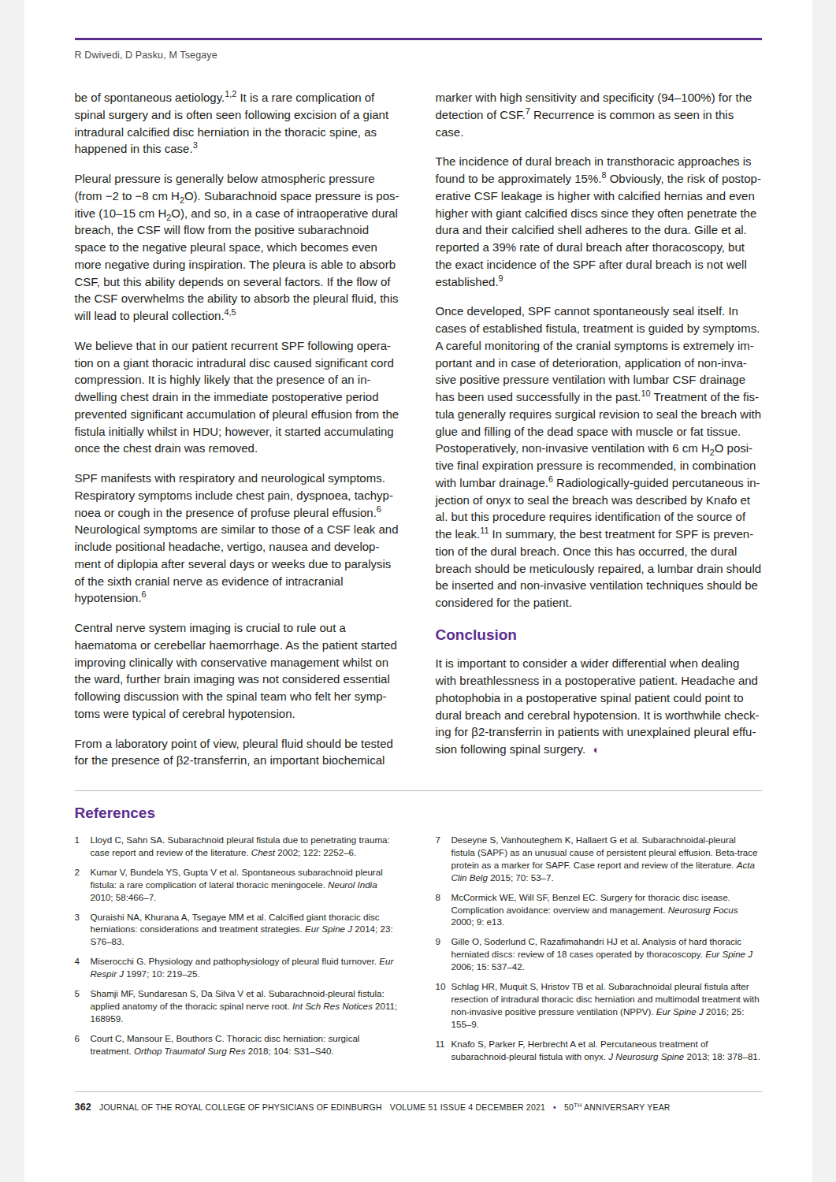R Dwivedi, D Pasku, M Tsegaye
be of spontaneous aetiology.1,2 It is a rare complication of spinal surgery and is often seen following excision of a giant intradural calcified disc herniation in the thoracic spine, as happened in this case.3
Pleural pressure is generally below atmospheric pressure (from −2 to −8 cm H2O). Subarachnoid space pressure is positive (10–15 cm H2O), and so, in a case of intraoperative dural breach, the CSF will flow from the positive subarachnoid space to the negative pleural space, which becomes even more negative during inspiration. The pleura is able to absorb CSF, but this ability depends on several factors. If the flow of the CSF overwhelms the ability to absorb the pleural fluid, this will lead to pleural collection.4,5
We believe that in our patient recurrent SPF following operation on a giant thoracic intradural disc caused significant cord compression. It is highly likely that the presence of an indwelling chest drain in the immediate postoperative period prevented significant accumulation of pleural effusion from the fistula initially whilst in HDU; however, it started accumulating once the chest drain was removed.
SPF manifests with respiratory and neurological symptoms. Respiratory symptoms include chest pain, dyspnoea, tachypnoea or cough in the presence of profuse pleural effusion.6 Neurological symptoms are similar to those of a CSF leak and include positional headache, vertigo, nausea and development of diplopia after several days or weeks due to paralysis of the sixth cranial nerve as evidence of intracranial hypotension.6
Central nerve system imaging is crucial to rule out a haematoma or cerebellar haemorrhage. As the patient started improving clinically with conservative management whilst on the ward, further brain imaging was not considered essential following discussion with the spinal team who felt her symptoms were typical of cerebral hypotension.
From a laboratory point of view, pleural fluid should be tested for the presence of β2-transferrin, an important biochemical marker with high sensitivity and specificity (94–100%) for the detection of CSF.7 Recurrence is common as seen in this case.
The incidence of dural breach in transthoracic approaches is found to be approximately 15%.8 Obviously, the risk of postoperative CSF leakage is higher with calcified hernias and even higher with giant calcified discs since they often penetrate the dura and their calcified shell adheres to the dura. Gille et al. reported a 39% rate of dural breach after thoracoscopy, but the exact incidence of the SPF after dural breach is not well established.9
Once developed, SPF cannot spontaneously seal itself. In cases of established fistula, treatment is guided by symptoms. A careful monitoring of the cranial symptoms is extremely important and in case of deterioration, application of non-invasive positive pressure ventilation with lumbar CSF drainage has been used successfully in the past.10 Treatment of the fistula generally requires surgical revision to seal the breach with glue and filling of the dead space with muscle or fat tissue. Postoperatively, non-invasive ventilation with 6 cm H2O positive final expiration pressure is recommended, in combination with lumbar drainage.6 Radiologically-guided percutaneous injection of onyx to seal the breach was described by Knafo et al. but this procedure requires identification of the source of the leak.11 In summary, the best treatment for SPF is prevention of the dural breach. Once this has occurred, the dural breach should be meticulously repaired, a lumbar drain should be inserted and non-invasive ventilation techniques should be considered for the patient.
Conclusion
It is important to consider a wider differential when dealing with breathlessness in a postoperative patient. Headache and photophobia in a postoperative spinal patient could point to dural breach and cerebral hypotension. It is worthwhile checking for β2-transferrin in patients with unexplained pleural effusion following spinal surgery.
References
Lloyd C, Sahn SA. Subarachnoid pleural fistula due to penetrating trauma: case report and review of the literature. Chest 2002; 122: 2252–6.
Kumar V, Bundela YS, Gupta V et al. Spontaneous subarachnoid pleural fistula: a rare complication of lateral thoracic meningocele. Neurol India 2010; 58:466–7.
Quraishi NA, Khurana A, Tsegaye MM et al. Calcified giant thoracic disc herniations: considerations and treatment strategies. Eur Spine J 2014; 23: S76–83.
Miserocchi G. Physiology and pathophysiology of pleural fluid turnover. Eur Respir J 1997; 10: 219–25.
Shamji MF, Sundaresan S, Da Silva V et al. Subarachnoid-pleural fistula: applied anatomy of the thoracic spinal nerve root. Int Sch Res Notices 2011; 168959.
Court C, Mansour E, Bouthors C. Thoracic disc herniation: surgical treatment. Orthop Traumatol Surg Res 2018; 104: S31–S40.
Deseyne S, Vanhouteghem K, Hallaert G et al. Subarachnoidal-pleural fistula (SAPF) as an unusual cause of persistent pleural effusion. Beta-trace protein as a marker for SAPF. Case report and review of the literature. Acta Clin Belg 2015; 70: 53–7.
McCormick WE, Will SF, Benzel EC. Surgery for thoracic disc isease. Complication avoidance: overview and management. Neurosurg Focus 2000; 9: e13.
Gille O, Soderlund C, Razafimahandri HJ et al. Analysis of hard thoracic herniated discs: review of 18 cases operated by thoracoscopy. Eur Spine J 2006; 15: 537–42.
Schlag HR, Muquit S, Hristov TB et al. Subarachnoidal pleural fistula after resection of intradural thoracic disc herniation and multimodal treatment with non-invasive positive pressure ventilation (NPPV). Eur Spine J 2016; 25: 155–9.
Knafo S, Parker F, Herbrecht A et al. Percutaneous treatment of subarachnoid-pleural fistula with onyx. J Neurosurg Spine 2013; 18: 378–81.
362 JOURNAL OF THE ROYAL COLLEGE OF PHYSICIANS OF EDINBURGH VOLUME 51 ISSUE 4 DECEMBER 2021 • 50TH ANNIVERSARY YEAR